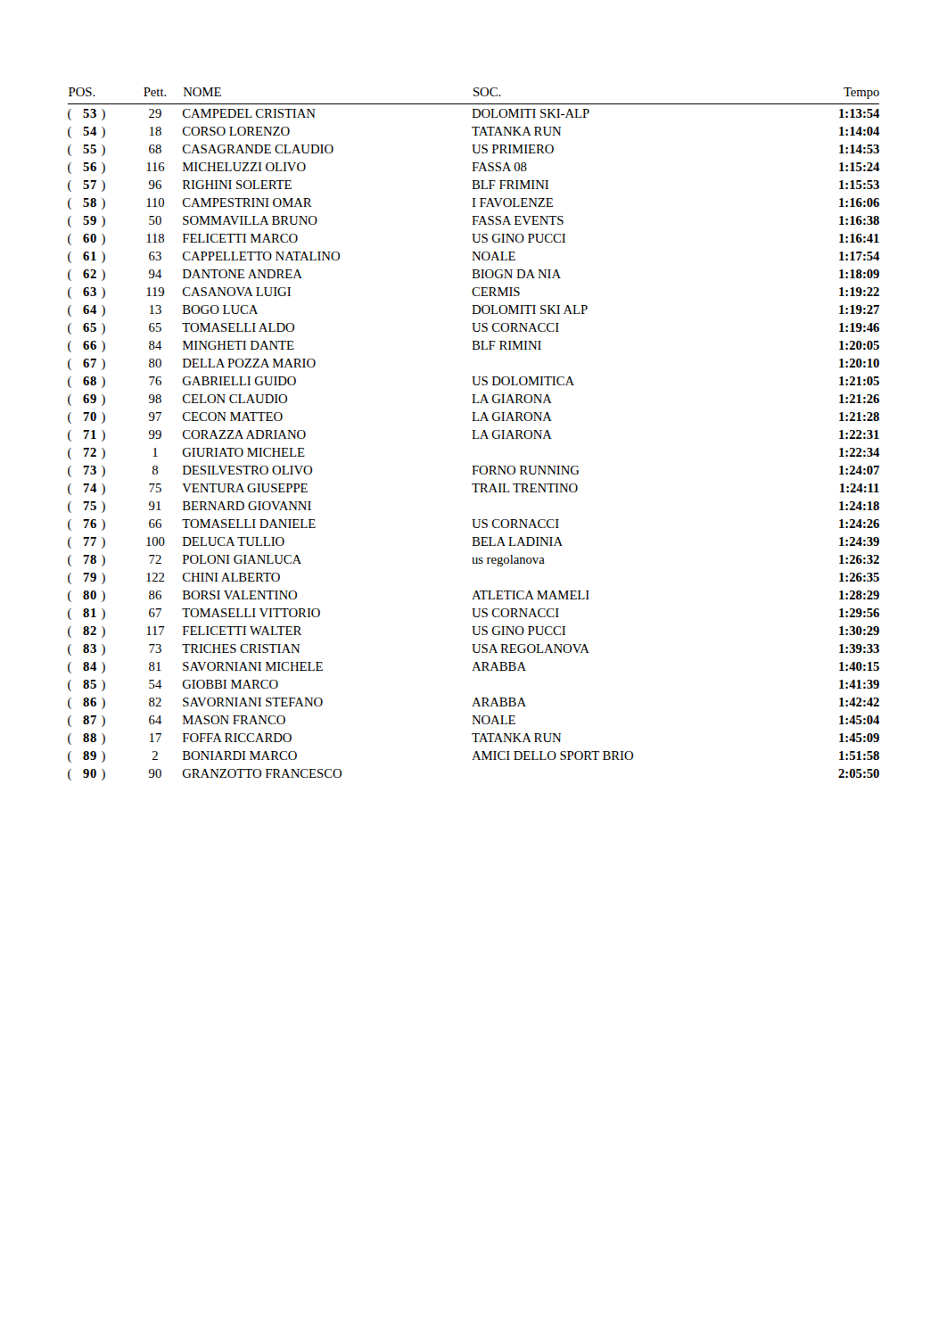| POS. | Pett. | NOME | SOC. | Tempo |
| --- | --- | --- | --- | --- |
| ( 53 ) | 29 | CAMPEDEL CRISTIAN | DOLOMITI SKI-ALP | 1:13:54 |
| ( 54 ) | 18 | CORSO LORENZO | TATANKA RUN | 1:14:04 |
| ( 55 ) | 68 | CASAGRANDE CLAUDIO | US PRIMIERO | 1:14:53 |
| ( 56 ) | 116 | MICHELUZZI OLIVO | FASSA 08 | 1:15:24 |
| ( 57 ) | 96 | RIGHINI SOLERTE | BLF FRIMINI | 1:15:53 |
| ( 58 ) | 110 | CAMPESTRINI OMAR | I FAVOLENZE | 1:16:06 |
| ( 59 ) | 50 | SOMMAVILLA BRUNO | FASSA EVENTS | 1:16:38 |
| ( 60 ) | 118 | FELICETTI MARCO | US GINO PUCCI | 1:16:41 |
| ( 61 ) | 63 | CAPPELLETTO NATALINO | NOALE | 1:17:54 |
| ( 62 ) | 94 | DANTONE ANDREA | BIOGN DA NIA | 1:18:09 |
| ( 63 ) | 119 | CASANOVA LUIGI | CERMIS | 1:19:22 |
| ( 64 ) | 13 | BOGO LUCA | DOLOMITI SKI ALP | 1:19:27 |
| ( 65 ) | 65 | TOMASELLI ALDO | US CORNACCI | 1:19:46 |
| ( 66 ) | 84 | MINGHETI DANTE | BLF RIMINI | 1:20:05 |
| ( 67 ) | 80 | DELLA POZZA MARIO | | 1:20:10 |
| ( 68 ) | 76 | GABRIELLI GUIDO | US DOLOMITICA | 1:21:05 |
| ( 69 ) | 98 | CELON CLAUDIO | LA GIARONA | 1:21:26 |
| ( 70 ) | 97 | CECON MATTEO | LA GIARONA | 1:21:28 |
| ( 71 ) | 99 | CORAZZA ADRIANO | LA GIARONA | 1:22:31 |
| ( 72 ) | 1 | GIURIATO MICHELE | | 1:22:34 |
| ( 73 ) | 8 | DESILVESTRO OLIVO | FORNO RUNNING | 1:24:07 |
| ( 74 ) | 75 | VENTURA GIUSEPPE | TRAIL TRENTINO | 1:24:11 |
| ( 75 ) | 91 | BERNARD GIOVANNI | | 1:24:18 |
| ( 76 ) | 66 | TOMASELLI DANIELE | US CORNACCI | 1:24:26 |
| ( 77 ) | 100 | DELUCA TULLIO | BELA LADINIA | 1:24:39 |
| ( 78 ) | 72 | POLONI GIANLUCA | us regolanova | 1:26:32 |
| ( 79 ) | 122 | CHINI ALBERTO | | 1:26:35 |
| ( 80 ) | 86 | BORSI VALENTINO | ATLETICA MAMELI | 1:28:29 |
| ( 81 ) | 67 | TOMASELLI VITTORIO | US CORNACCI | 1:29:56 |
| ( 82 ) | 117 | FELICETTI WALTER | US GINO PUCCI | 1:30:29 |
| ( 83 ) | 73 | TRICHES CRISTIAN | USA REGOLANOVA | 1:39:33 |
| ( 84 ) | 81 | SAVORNIANI MICHELE | ARABBA | 1:40:15 |
| ( 85 ) | 54 | GIOBBI MARCO | | 1:41:39 |
| ( 86 ) | 82 | SAVORNIANI STEFANO | ARABBA | 1:42:42 |
| ( 87 ) | 64 | MASON FRANCO | NOALE | 1:45:04 |
| ( 88 ) | 17 | FOFFA RICCARDO | TATANKA RUN | 1:45:09 |
| ( 89 ) | 2 | BONIARDI MARCO | AMICI DELLO SPORT BRIO | 1:51:58 |
| ( 90 ) | 90 | GRANZOTTO FRANCESCO | | 2:05:50 |